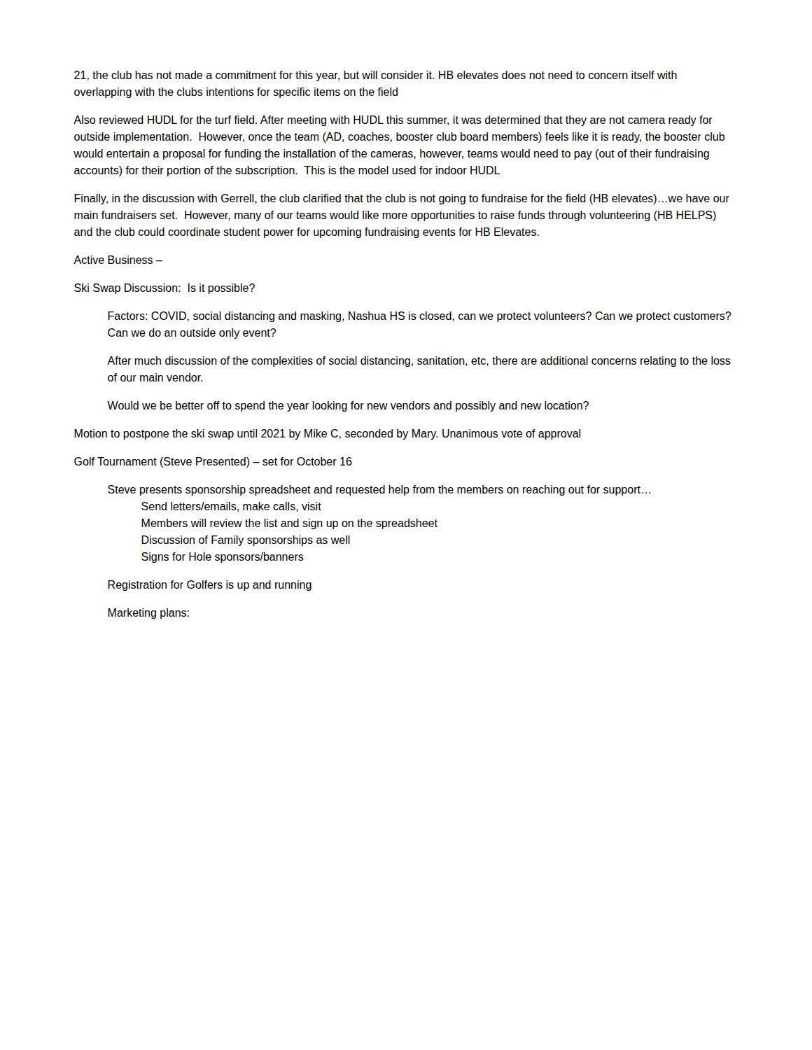21, the club has not made a commitment for this year, but will consider it. HB elevates does not need to concern itself with overlapping with the clubs intentions for specific items on the field
Also reviewed HUDL for the turf field. After meeting with HUDL this summer, it was determined that they are not camera ready for outside implementation. However, once the team (AD, coaches, booster club board members) feels like it is ready, the booster club would entertain a proposal for funding the installation of the cameras, however, teams would need to pay (out of their fundraising accounts) for their portion of the subscription. This is the model used for indoor HUDL
Finally, in the discussion with Gerrell, the club clarified that the club is not going to fundraise for the field (HB elevates)…we have our main fundraisers set. However, many of our teams would like more opportunities to raise funds through volunteering (HB HELPS) and the club could coordinate student power for upcoming fundraising events for HB Elevates.
Active Business –
Ski Swap Discussion: Is it possible?
Factors: COVID, social distancing and masking, Nashua HS is closed, can we protect volunteers? Can we protect customers? Can we do an outside only event?
After much discussion of the complexities of social distancing, sanitation, etc, there are additional concerns relating to the loss of our main vendor.
Would we be better off to spend the year looking for new vendors and possibly and new location?
Motion to postpone the ski swap until 2021 by Mike C, seconded by Mary. Unanimous vote of approval
Golf Tournament (Steve Presented) – set for October 16
Steve presents sponsorship spreadsheet and requested help from the members on reaching out for support…
Send letters/emails, make calls, visit
Members will review the list and sign up on the spreadsheet
Discussion of Family sponsorships as well
Signs for Hole sponsors/banners
Registration for Golfers is up and running
Marketing plans: